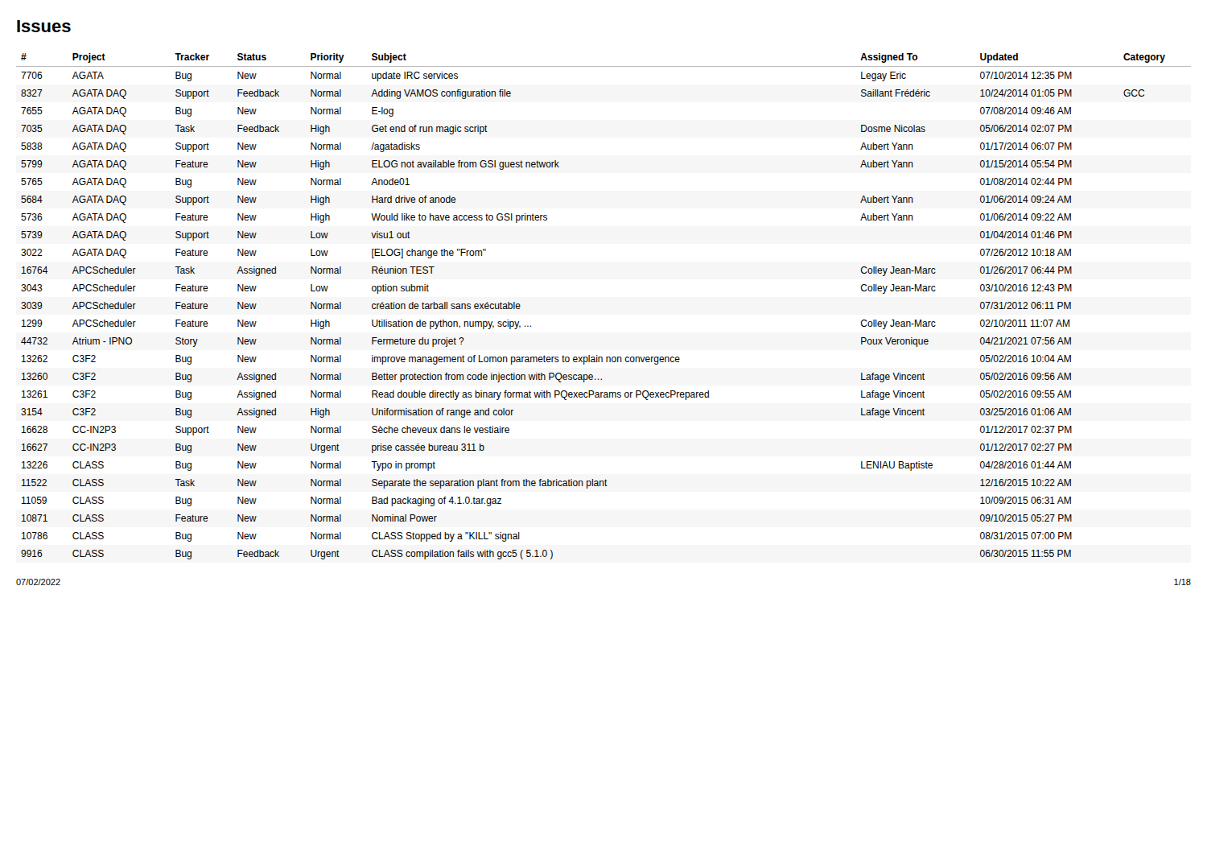Issues
| # | Project | Tracker | Status | Priority | Subject | Assigned To | Updated | Category |
| --- | --- | --- | --- | --- | --- | --- | --- | --- |
| 7706 | AGATA | Bug | New | Normal | update IRC services | Legay Eric | 07/10/2014 12:35 PM | |
| 8327 | AGATA DAQ | Support | Feedback | Normal | Adding VAMOS configuration file | Saillant Frédéric | 10/24/2014 01:05 PM | GCC |
| 7655 | AGATA DAQ | Bug | New | Normal | E-log | | 07/08/2014 09:46 AM | |
| 7035 | AGATA DAQ | Task | Feedback | High | Get end of run magic script | Dosme Nicolas | 05/06/2014 02:07 PM | |
| 5838 | AGATA DAQ | Support | New | Normal | /agatadisks | Aubert Yann | 01/17/2014 06:07 PM | |
| 5799 | AGATA DAQ | Feature | New | High | ELOG not available from GSI guest network | Aubert Yann | 01/15/2014 05:54 PM | |
| 5765 | AGATA DAQ | Bug | New | Normal | Anode01 | | 01/08/2014 02:44 PM | |
| 5684 | AGATA DAQ | Support | New | High | Hard drive of anode | Aubert Yann | 01/06/2014 09:24 AM | |
| 5736 | AGATA DAQ | Feature | New | High | Would like to have access to GSI printers | Aubert Yann | 01/06/2014 09:22 AM | |
| 5739 | AGATA DAQ | Support | New | Low | visu1 out | | 01/04/2014 01:46 PM | |
| 3022 | AGATA DAQ | Feature | New | Low | [ELOG] change the "From" | | 07/26/2012 10:18 AM | |
| 16764 | APCScheduler | Task | Assigned | Normal | Réunion TEST | Colley Jean-Marc | 01/26/2017 06:44 PM | |
| 3043 | APCScheduler | Feature | New | Low | option submit | Colley Jean-Marc | 03/10/2016 12:43 PM | |
| 3039 | APCScheduler | Feature | New | Normal | création de tarball sans exécutable | | 07/31/2012 06:11 PM | |
| 1299 | APCScheduler | Feature | New | High | Utilisation de python, numpy, scipy, ... | Colley Jean-Marc | 02/10/2011 11:07 AM | |
| 44732 | Atrium - IPNO | Story | New | Normal | Fermeture du projet ? | Poux Veronique | 04/21/2021 07:56 AM | |
| 13262 | C3F2 | Bug | New | Normal | improve management of Lomon parameters to explain non convergence | | 05/02/2016 10:04 AM | |
| 13260 | C3F2 | Bug | Assigned | Normal | Better protection from code injection with PQescape… | Lafage Vincent | 05/02/2016 09:56 AM | |
| 13261 | C3F2 | Bug | Assigned | Normal | Read double directly as binary format with PQexecParams or PQexecPrepared | Lafage Vincent | 05/02/2016 09:55 AM | |
| 3154 | C3F2 | Bug | Assigned | High | Uniformisation of range and color | Lafage Vincent | 03/25/2016 01:06 AM | |
| 16628 | CC-IN2P3 | Support | New | Normal | Sèche cheveux dans le vestiaire | | 01/12/2017 02:37 PM | |
| 16627 | CC-IN2P3 | Bug | New | Urgent | prise cassée bureau 311 b | | 01/12/2017 02:27 PM | |
| 13226 | CLASS | Bug | New | Normal | Typo in prompt | LENIAU Baptiste | 04/28/2016 01:44 AM | |
| 11522 | CLASS | Task | New | Normal | Separate the separation plant from the fabrication plant | | 12/16/2015 10:22 AM | |
| 11059 | CLASS | Bug | New | Normal | Bad packaging of 4.1.0.tar.gaz | | 10/09/2015 06:31 AM | |
| 10871 | CLASS | Feature | New | Normal | Nominal Power | | 09/10/2015 05:27 PM | |
| 10786 | CLASS | Bug | New | Normal | CLASS Stopped by a "KILL" signal | | 08/31/2015 07:00 PM | |
| 9916 | CLASS | Bug | Feedback | Urgent | CLASS compilation fails with gcc5 ( 5.1.0 ) | | 06/30/2015 11:55 PM | |
07/02/2022
1/18